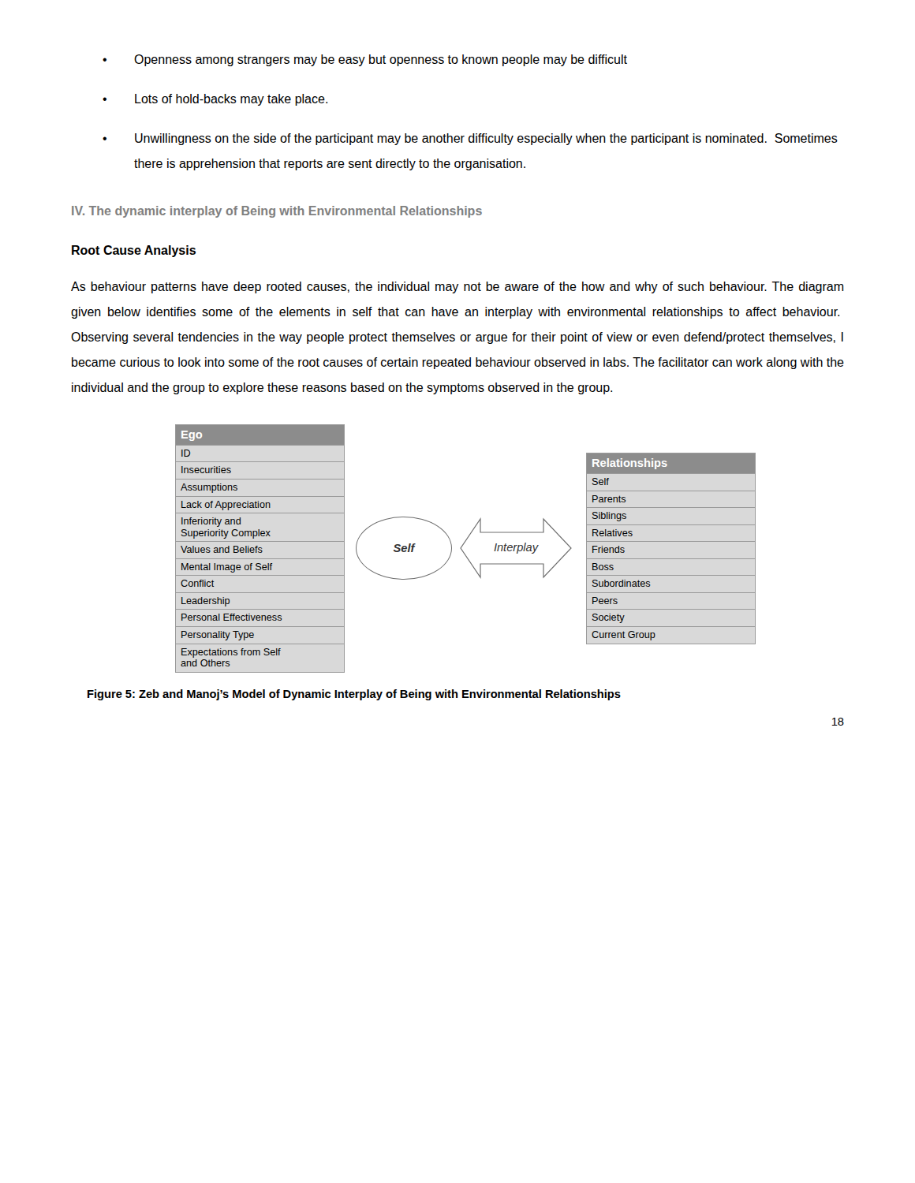Openness among strangers may be easy but openness to known people may be difficult
Lots of hold-backs may take place.
Unwillingness on the side of the participant may be another difficulty especially when the participant is nominated. Sometimes there is apprehension that reports are sent directly to the organisation.
IV. The dynamic interplay of Being with Environmental Relationships
Root Cause Analysis
As behaviour patterns have deep rooted causes, the individual may not be aware of the how and why of such behaviour. The diagram given below identifies some of the elements in self that can have an interplay with environmental relationships to affect behaviour. Observing several tendencies in the way people protect themselves or argue for their point of view or even defend/protect themselves, I became curious to look into some of the root causes of certain repeated behaviour observed in labs. The facilitator can work along with the individual and the group to explore these reasons based on the symptoms observed in the group.
| Ego |
| ID |
| Insecurities |
| Assumptions |
| Lack of Appreciation |
| Inferiority and Superiority Complex |
| Values and Beliefs |
| Mental Image of Self |
| Conflict |
| Leadership |
| Personal Effectiveness |
| Personality Type |
| Expectations from Self and Others |
Self
Interplay
| Relationships |
| Self |
| Parents |
| Siblings |
| Relatives |
| Friends |
| Boss |
| Subordinates |
| Peers |
| Society |
| Current Group |
Figure 5: Zeb and Manoj’s Model of Dynamic Interplay of Being with Environmental Relationships
18